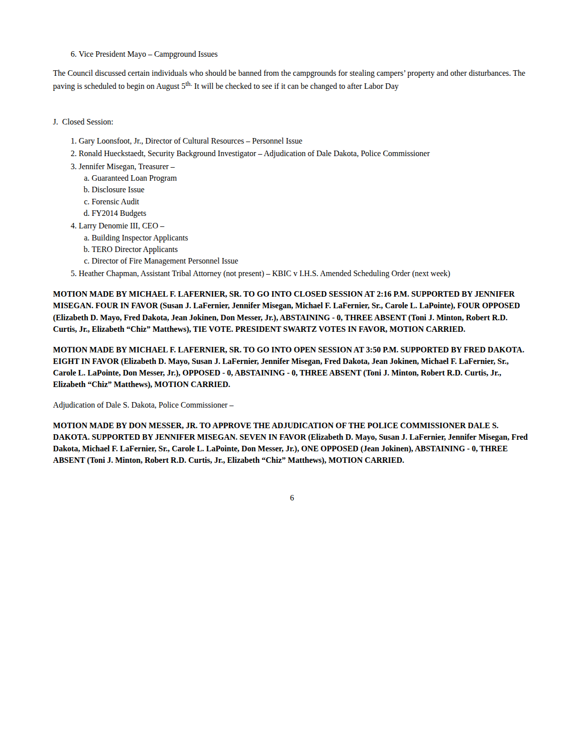Vice President Mayo – Campground Issues
The Council discussed certain individuals who should be banned from the campgrounds for stealing campers’ property and other disturbances. The paving is scheduled to begin on August 5th. It will be checked to see if it can be changed to after Labor Day
J. Closed Session:
Gary Loonsfoot, Jr., Director of Cultural Resources – Personnel Issue
Ronald Hueckstaedt, Security Background Investigator – Adjudication of Dale Dakota, Police Commissioner
Jennifer Misegan, Treasurer –
Guaranteed Loan Program
Disclosure Issue
Forensic Audit
FY2014 Budgets
Larry Denomie III, CEO –
Building Inspector Applicants
TERO Director Applicants
Director of Fire Management Personnel Issue
Heather Chapman, Assistant Tribal Attorney (not present) – KBIC v I.H.S. Amended Scheduling Order (next week)
Motion made by Michael F. LaFernier, Sr. to go into closed session at 2:16 p.m. Supported by Jennifer Misegan. Four in favor (Susan J. LaFernier, Jennifer Misegan, Michael F. LaFernier, Sr., Carole L. LaPointe), four opposed (Elizabeth D. Mayo, Fred Dakota, Jean Jokinen, Don Messer, Jr.), abstaining - 0, three absent (Toni J. Minton, Robert R.D. Curtis, Jr., Elizabeth “Chiz” Matthews), tie vote. President Swartz votes in favor, motion carried.
Motion made by Michael F. LaFernier, Sr. to go into open session at 3:50 p.m. Supported by Fred Dakota. Eight in favor (Elizabeth D. Mayo, Susan J. LaFernier, Jennifer Misegan, Fred Dakota, Jean Jokinen, Michael F. LaFernier, Sr., Carole L. LaPointe, Don Messer, Jr.), opposed - 0, abstaining - 0, three absent (Toni J. Minton, Robert R.D. Curtis, Jr., Elizabeth “Chiz” Matthews), motion carried.
Adjudication of Dale S. Dakota, Police Commissioner –
Motion made by Don Messer, Jr. to approve the adjudication of the Police Commissioner Dale S. Dakota. Supported by Jennifer Misegan. Seven in favor (Elizabeth D. Mayo, Susan J. LaFernier, Jennifer Misegan, Fred Dakota, Michael F. LaFernier, Sr., Carole L. LaPointe, Don Messer, Jr.), one opposed (Jean Jokinen), abstaining - 0, three absent (Toni J. Minton, Robert R.D. Curtis, Jr., Elizabeth “Chiz” Matthews), motion carried.
6